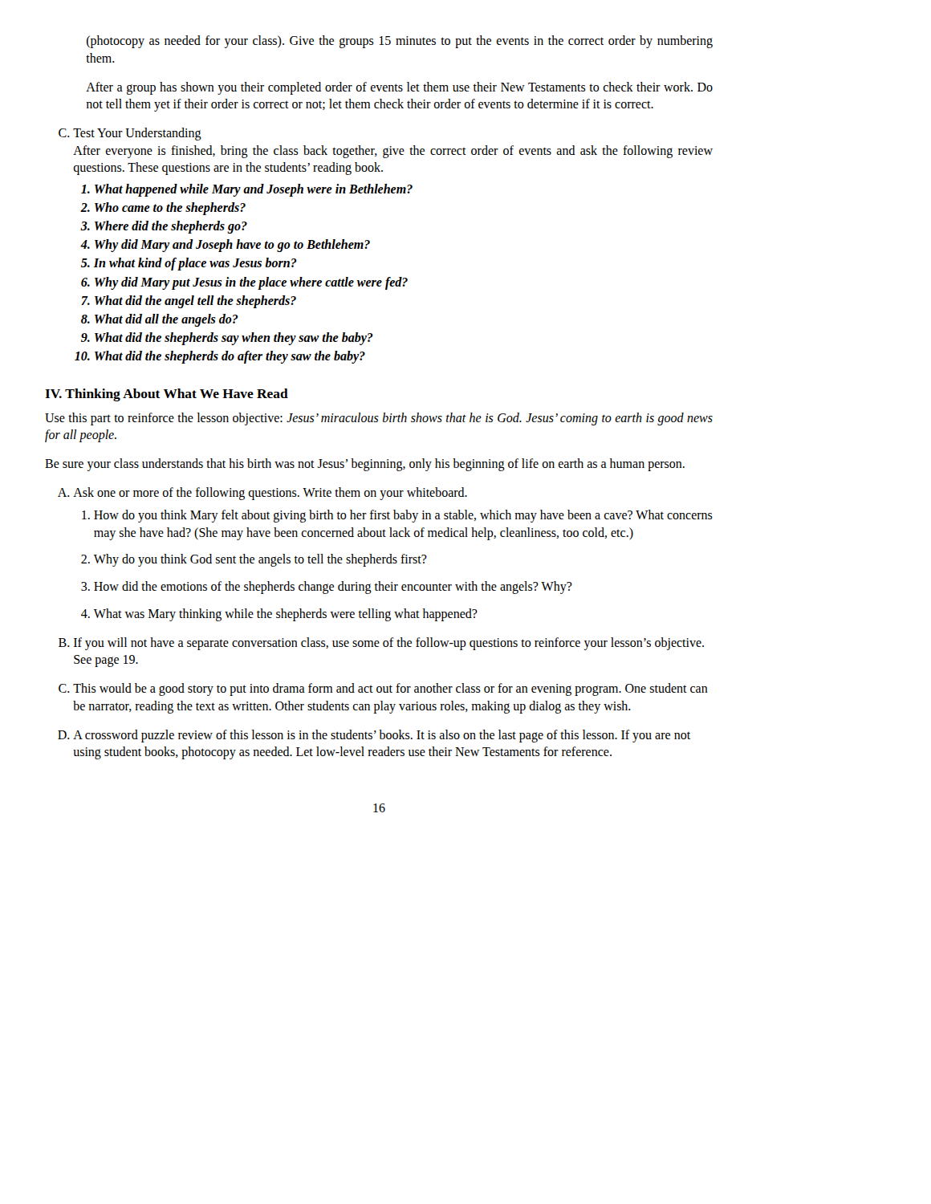(photocopy as needed for your class). Give the groups 15 minutes to put the events in the correct order by numbering them.
After a group has shown you their completed order of events let them use their New Testaments to check their work. Do not tell them yet if their order is correct or not; let them check their order of events to determine if it is correct.
Test Your Understanding
After everyone is finished, bring the class back together, give the correct order of events and ask the following review questions. These questions are in the students’ reading book.
What happened while Mary and Joseph were in Bethlehem?
Who came to the shepherds?
Where did the shepherds go?
Why did Mary and Joseph have to go to Bethlehem?
In what kind of place was Jesus born?
Why did Mary put Jesus in the place where cattle were fed?
What did the angel tell the shepherds?
What did all the angels do?
What did the shepherds say when they saw the baby?
What did the shepherds do after they saw the baby?
IV. Thinking About What We Have Read
Use this part to reinforce the lesson objective: Jesus’ miraculous birth shows that he is God. Jesus’ coming to earth is good news for all people.
Be sure your class understands that his birth was not Jesus’ beginning, only his beginning of life on earth as a human person.
Ask one or more of the following questions. Write them on your whiteboard.
How do you think Mary felt about giving birth to her first baby in a stable, which may have been a cave? What concerns may she have had? (She may have been concerned about lack of medical help, cleanliness, too cold, etc.)
Why do you think God sent the angels to tell the shepherds first?
How did the emotions of the shepherds change during their encounter with the angels? Why?
What was Mary thinking while the shepherds were telling what happened?
If you will not have a separate conversation class, use some of the follow-up questions to reinforce your lesson’s objective. See page 19.
This would be a good story to put into drama form and act out for another class or for an evening program. One student can be narrator, reading the text as written. Other students can play various roles, making up dialog as they wish.
A crossword puzzle review of this lesson is in the students’ books. It is also on the last page of this lesson. If you are not using student books, photocopy as needed. Let low-level readers use their New Testaments for reference.
16